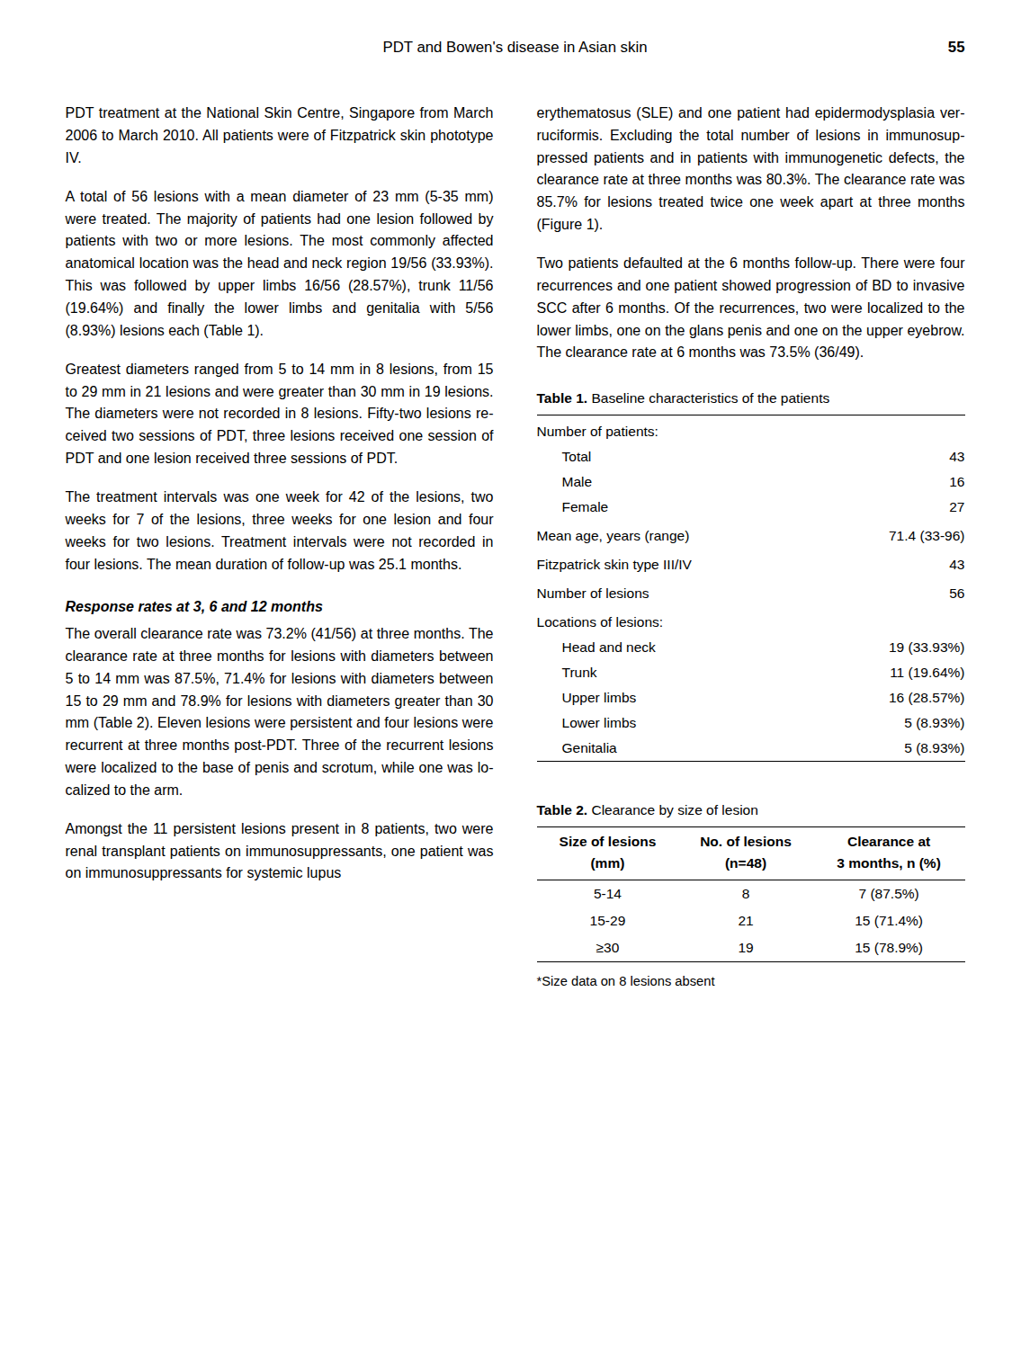PDT and Bowen's disease in Asian skin
55
PDT treatment at the National Skin Centre, Singapore from March 2006 to March 2010. All patients were of Fitzpatrick skin phototype IV.
A total of 56 lesions with a mean diameter of 23 mm (5-35 mm) were treated. The majority of patients had one lesion followed by patients with two or more lesions. The most commonly affected anatomical location was the head and neck region 19/56 (33.93%). This was followed by upper limbs 16/56 (28.57%), trunk 11/56 (19.64%) and finally the lower limbs and genitalia with 5/56 (8.93%) lesions each (Table 1).
Greatest diameters ranged from 5 to 14 mm in 8 lesions, from 15 to 29 mm in 21 lesions and were greater than 30 mm in 19 lesions. The diameters were not recorded in 8 lesions. Fifty-two lesions received two sessions of PDT, three lesions received one session of PDT and one lesion received three sessions of PDT.
The treatment intervals was one week for 42 of the lesions, two weeks for 7 of the lesions, three weeks for one lesion and four weeks for two lesions. Treatment intervals were not recorded in four lesions. The mean duration of follow-up was 25.1 months.
Response rates at 3, 6 and 12 months
The overall clearance rate was 73.2% (41/56) at three months. The clearance rate at three months for lesions with diameters between 5 to 14 mm was 87.5%, 71.4% for lesions with diameters between 15 to 29 mm and 78.9% for lesions with diameters greater than 30 mm (Table 2). Eleven lesions were persistent and four lesions were recurrent at three months post-PDT. Three of the recurrent lesions were localized to the base of penis and scrotum, while one was localized to the arm.
Amongst the 11 persistent lesions present in 8 patients, two were renal transplant patients on immunosuppressants, one patient was on immunosuppressants for systemic lupus
erythematosus (SLE) and one patient had epidermodysplasia verruciformis. Excluding the total number of lesions in immunosuppressed patients and in patients with immunogenetic defects, the clearance rate at three months was 80.3%. The clearance rate was 85.7% for lesions treated twice one week apart at three months (Figure 1).
Two patients defaulted at the 6 months follow-up. There were four recurrences and one patient showed progression of BD to invasive SCC after 6 months. Of the recurrences, two were localized to the lower limbs, one on the glans penis and one on the upper eyebrow. The clearance rate at 6 months was 73.5% (36/49).
Table 1. Baseline characteristics of the patients
| Number of patients: | |
| Total | 43 |
| Male | 16 |
| Female | 27 |
| Mean age, years (range) | 71.4 (33-96) |
| Fitzpatrick skin type III/IV | 43 |
| Number of lesions | 56 |
| Locations of lesions: | |
| Head and neck | 19 (33.93%) |
| Trunk | 11 (19.64%) |
| Upper limbs | 16 (28.57%) |
| Lower limbs | 5 (8.93%) |
| Genitalia | 5 (8.93%) |
Table 2. Clearance by size of lesion
| Size of lesions (mm) | No. of lesions (n=48) | Clearance at 3 months, n (%) |
| --- | --- | --- |
| 5-14 | 8 | 7 (87.5%) |
| 15-29 | 21 | 15 (71.4%) |
| ≥30 | 19 | 15 (78.9%) |
*Size data on 8 lesions absent